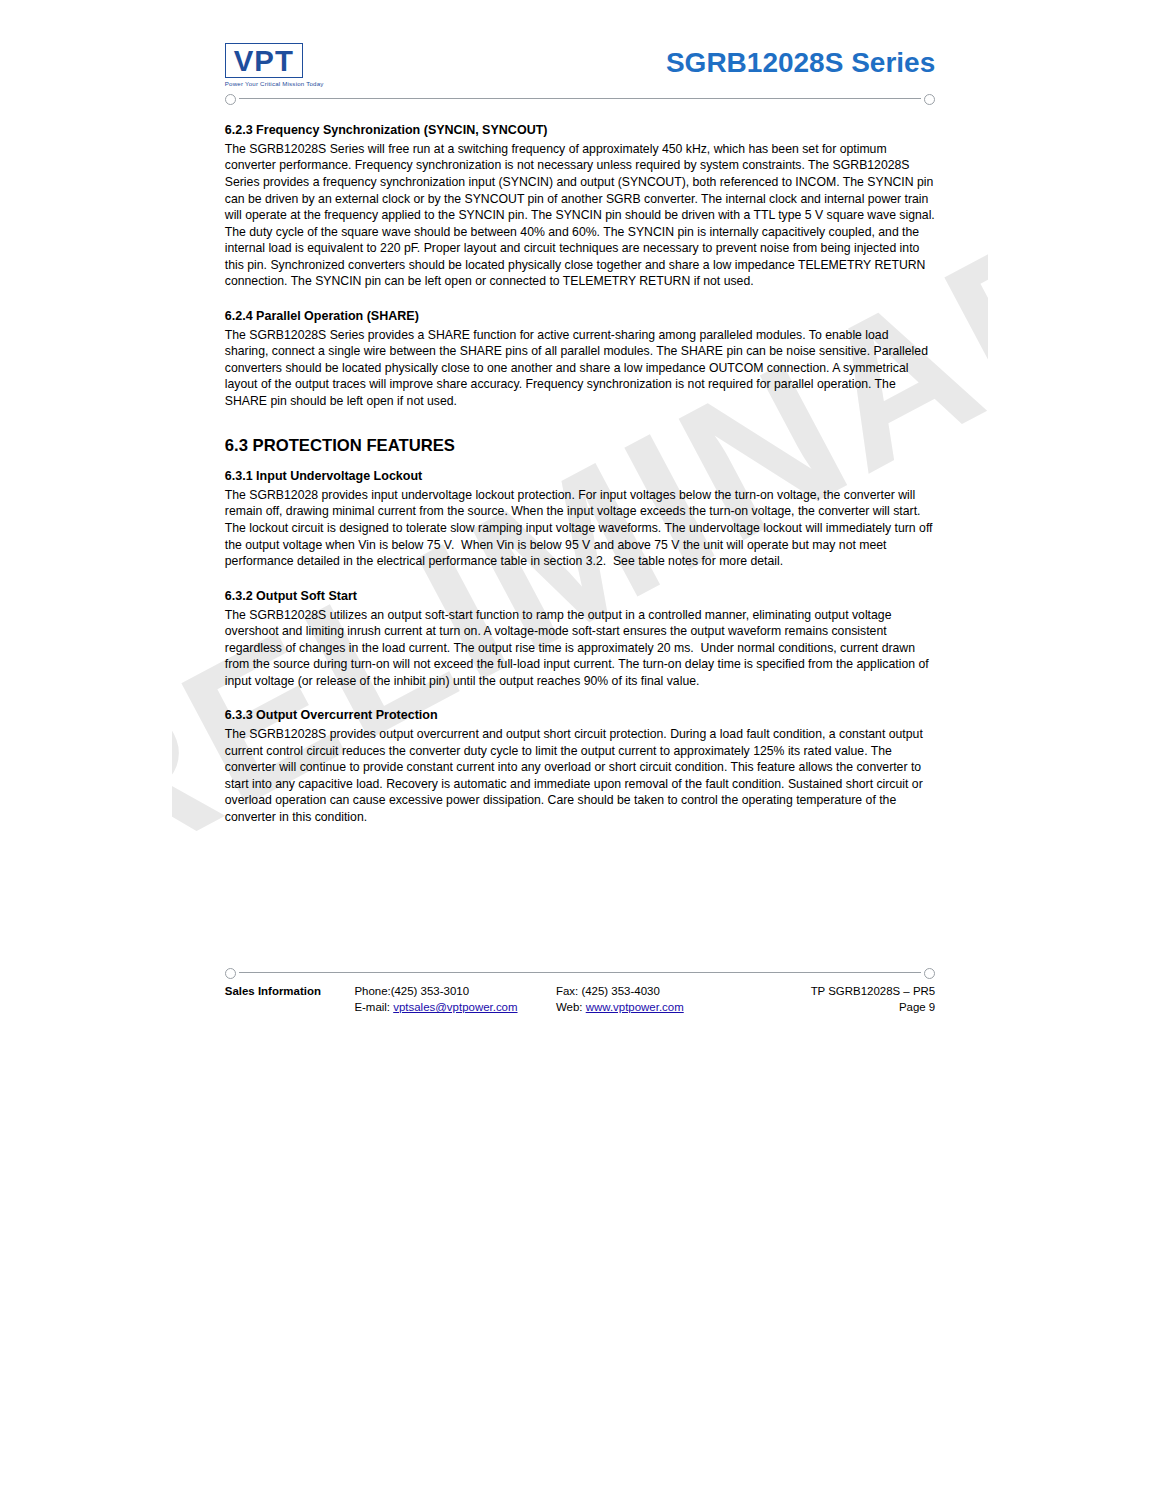PRELIMINARY
VPT
Power Your Critical Mission Today
SGRB12028S Series
6.2.3 Frequency Synchronization (SYNCIN, SYNCOUT)
The SGRB12028S Series will free run at a switching frequency of approximately 450 kHz, which has been set for optimum converter performance. Frequency synchronization is not necessary unless required by system constraints. The SGRB12028S Series provides a frequency synchronization input (SYNCIN) and output (SYNCOUT), both referenced to INCOM. The SYNCIN pin can be driven by an external clock or by the SYNCOUT pin of another SGRB converter. The internal clock and internal power train will operate at the frequency applied to the SYNCIN pin. The SYNCIN pin should be driven with a TTL type 5 V square wave signal. The duty cycle of the square wave should be between 40% and 60%. The SYNCIN pin is internally capacitively coupled, and the internal load is equivalent to 220 pF. Proper layout and circuit techniques are necessary to prevent noise from being injected into this pin. Synchronized converters should be located physically close together and share a low impedance TELEMETRY RETURN connection. The SYNCIN pin can be left open or connected to TELEMETRY RETURN if not used.
6.2.4 Parallel Operation (SHARE)
The SGRB12028S Series provides a SHARE function for active current-sharing among paralleled modules. To enable load sharing, connect a single wire between the SHARE pins of all parallel modules. The SHARE pin can be noise sensitive. Paralleled converters should be located physically close to one another and share a low impedance OUTCOM connection. A symmetrical layout of the output traces will improve share accuracy. Frequency synchronization is not required for parallel operation. The SHARE pin should be left open if not used.
6.3 PROTECTION FEATURES
6.3.1 Input Undervoltage Lockout
The SGRB12028 provides input undervoltage lockout protection. For input voltages below the turn-on voltage, the converter will remain off, drawing minimal current from the source. When the input voltage exceeds the turn-on voltage, the converter will start. The lockout circuit is designed to tolerate slow ramping input voltage waveforms. The undervoltage lockout will immediately turn off the output voltage when Vin is below 75 V. When Vin is below 95 V and above 75 V the unit will operate but may not meet performance detailed in the electrical performance table in section 3.2. See table notes for more detail.
6.3.2 Output Soft Start
The SGRB12028S utilizes an output soft-start function to ramp the output in a controlled manner, eliminating output voltage overshoot and limiting inrush current at turn on. A voltage-mode soft-start ensures the output waveform remains consistent regardless of changes in the load current. The output rise time is approximately 20 ms. Under normal conditions, current drawn from the source during turn-on will not exceed the full-load input current. The turn-on delay time is specified from the application of input voltage (or release of the inhibit pin) until the output reaches 90% of its final value.
6.3.3 Output Overcurrent Protection
The SGRB12028S provides output overcurrent and output short circuit protection. During a load fault condition, a constant output current control circuit reduces the converter duty cycle to limit the output current to approximately 125% its rated value. The converter will continue to provide constant current into any overload or short circuit condition. This feature allows the converter to start into any capacitive load. Recovery is automatic and immediate upon removal of the fault condition. Sustained short circuit or overload operation can cause excessive power dissipation. Care should be taken to control the operating temperature of the converter in this condition.
Sales Information
Phone:(425) 353-3010
Fax: (425) 353-4030
TP SGRB12028S – PR5
E-mail: vptsales@vptpower.com
Web: www.vptpower.com
Page 9